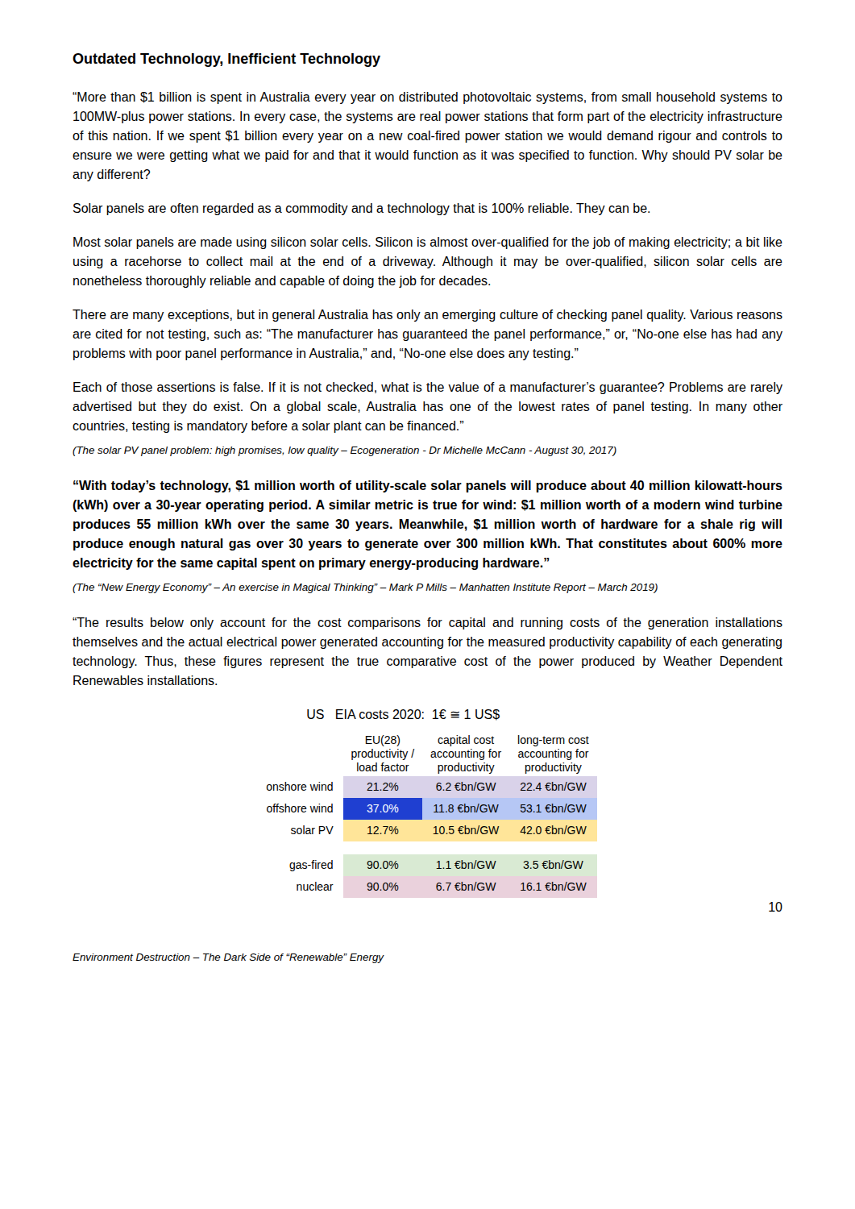Outdated Technology, Inefficient Technology
“More than $1 billion is spent in Australia every year on distributed photovoltaic systems, from small household systems to 100MW-plus power stations. In every case, the systems are real power stations that form part of the electricity infrastructure of this nation. If we spent $1 billion every year on a new coal-fired power station we would demand rigour and controls to ensure we were getting what we paid for and that it would function as it was specified to function. Why should PV solar be any different?
Solar panels are often regarded as a commodity and a technology that is 100% reliable. They can be.
Most solar panels are made using silicon solar cells. Silicon is almost over-qualified for the job of making electricity; a bit like using a racehorse to collect mail at the end of a driveway. Although it may be over-qualified, silicon solar cells are nonetheless thoroughly reliable and capable of doing the job for decades.
There are many exceptions, but in general Australia has only an emerging culture of checking panel quality. Various reasons are cited for not testing, such as: “The manufacturer has guaranteed the panel performance,” or, “No-one else has had any problems with poor panel performance in Australia,” and, “No-one else does any testing.”
Each of those assertions is false. If it is not checked, what is the value of a manufacturer’s guarantee? Problems are rarely advertised but they do exist. On a global scale, Australia has one of the lowest rates of panel testing. In many other countries, testing is mandatory before a solar plant can be financed.”
(The solar PV panel problem: high promises, low quality – Ecogeneration - Dr Michelle McCann - August 30, 2017)
“With today’s technology, $1 million worth of utility-scale solar panels will produce about 40 million kilowatt-hours (kWh) over a 30-year operating period. A similar metric is true for wind: $1 million worth of a modern wind turbine produces 55 million kWh over the same 30 years. Meanwhile, $1 million worth of hardware for a shale rig will produce enough natural gas over 30 years to generate over 300 million kWh. That constitutes about 600% more electricity for the same capital spent on primary energy-producing hardware.”
(The “New Energy Economy” – An exercise in Magical Thinking” – Mark P Mills – Manhatten Institute Report – March 2019)
“The results below only account for the cost comparisons for capital and running costs of the generation installations themselves and the actual electrical power generated accounting for the measured productivity capability of each generating technology. Thus, these figures represent the true comparative cost of the power produced by Weather Dependent Renewables installations.
US EIA costs 2020: 1€ ≅ 1 US$
| | EU(28) productivity / load factor | capital cost accounting for productivity | long-term cost accounting for productivity |
| --- | --- | --- | --- |
| onshore wind | 21.2% | 6.2 €bn/GW | 22.4 €bn/GW |
| offshore wind | 37.0% | 11.8 €bn/GW | 53.1 €bn/GW |
| solar PV | 12.7% | 10.5 €bn/GW | 42.0 €bn/GW |
| gas-fired | 90.0% | 1.1 €bn/GW | 3.5 €bn/GW |
| nuclear | 90.0% | 6.7 €bn/GW | 16.1 €bn/GW |
10
Environment Destruction – The Dark Side of “Renewable” Energy